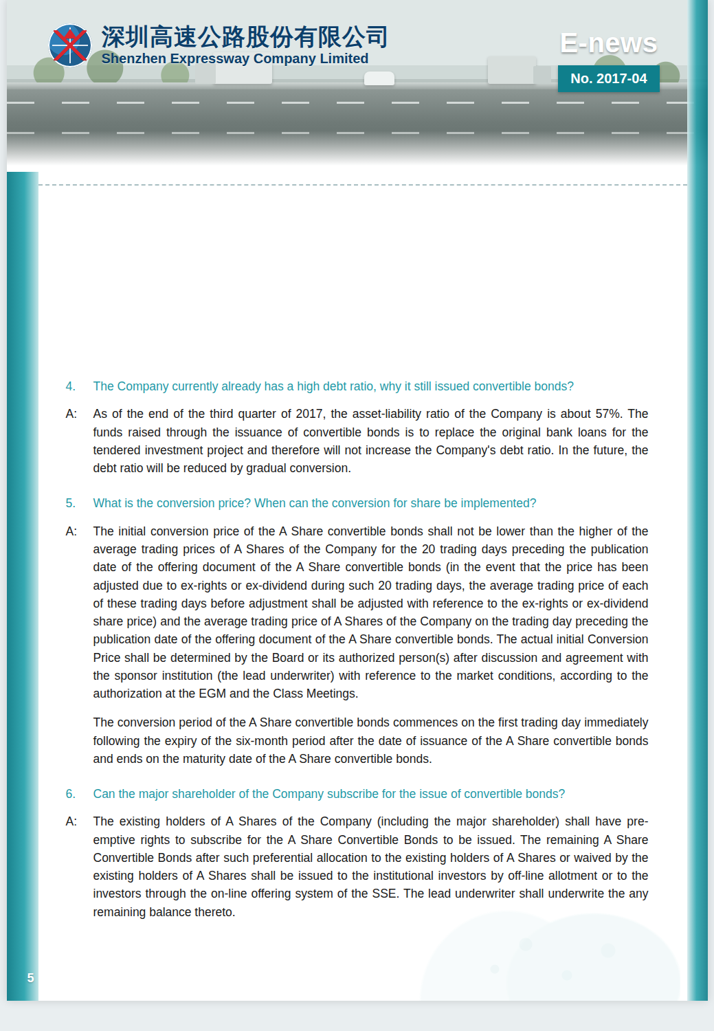深圳高速公路股份有限公司
Shenzhen Expressway Company Limited
E-news
No. 2017-04
4.
The Company currently already has a high debt ratio, why it still issued convertible bonds?
A:
As of the end of the third quarter of 2017, the asset-liability ratio of the Company is about 57%. The funds raised through the issuance of convertible bonds is to replace the original bank loans for the tendered investment project and therefore will not increase the Company's debt ratio. In the future, the debt ratio will be reduced by gradual conversion.
5.
What is the conversion price? When can the conversion for share be implemented?
A:
The initial conversion price of the A Share convertible bonds shall not be lower than the higher of the average trading prices of A Shares of the Company for the 20 trading days preceding the publication date of the offering document of the A Share convertible bonds (in the event that the price has been adjusted due to ex-rights or ex-dividend during such 20 trading days, the average trading price of each of these trading days before adjustment shall be adjusted with reference to the ex-rights or ex-dividend share price) and the average trading price of A Shares of the Company on the trading day preceding the publication date of the offering document of the A Share convertible bonds. The actual initial Conversion Price shall be determined by the Board or its authorized person(s) after discussion and agreement with the sponsor institution (the lead underwriter) with reference to the market conditions, according to the authorization at the EGM and the Class Meetings.
The conversion period of the A Share convertible bonds commences on the first trading day immediately following the expiry of the six‑month period after the date of issuance of the A Share convertible bonds and ends on the maturity date of the A Share convertible bonds.
6.
Can the major shareholder of the Company subscribe for the issue of convertible bonds?
A:
The existing holders of A Shares of the Company (including the major shareholder) shall have pre-emptive rights to subscribe for the A Share Convertible Bonds to be issued. The remaining A Share Convertible Bonds after such preferential allocation to the existing holders of A Shares or waived by the existing holders of A Shares shall be issued to the institutional investors by off-line allotment or to the investors through the on-line offering system of the SSE. The lead underwriter shall underwrite the any remaining balance thereto.
5